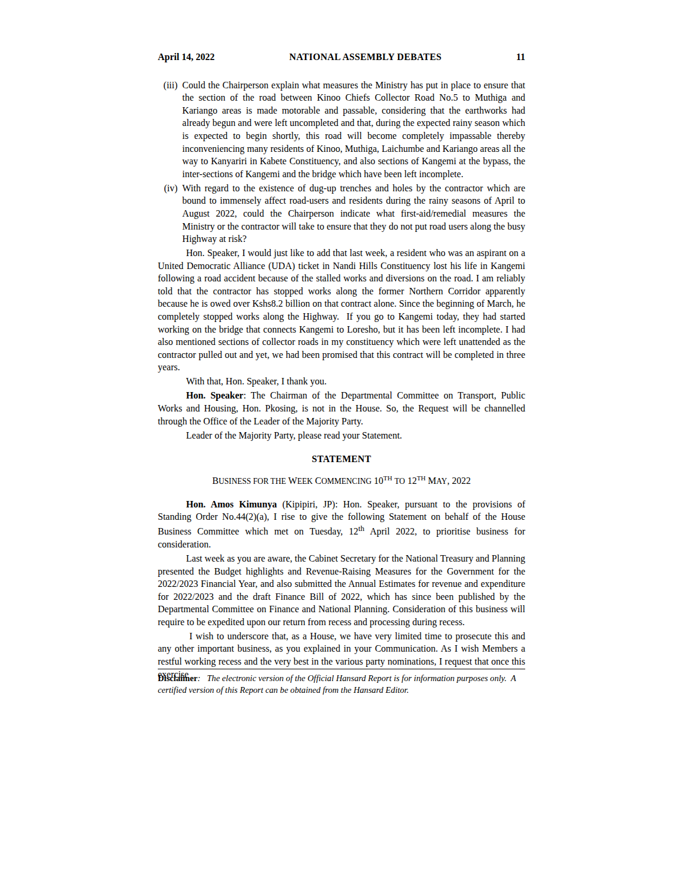April 14, 2022
NATIONAL ASSEMBLY DEBATES
11
(iii) Could the Chairperson explain what measures the Ministry has put in place to ensure that the section of the road between Kinoo Chiefs Collector Road No.5 to Muthiga and Kariango areas is made motorable and passable, considering that the earthworks had already begun and were left uncompleted and that, during the expected rainy season which is expected to begin shortly, this road will become completely impassable thereby inconveniencing many residents of Kinoo, Muthiga, Laichumbe and Kariango areas all the way to Kanyariri in Kabete Constituency, and also sections of Kangemi at the bypass, the inter-sections of Kangemi and the bridge which have been left incomplete.
(iv) With regard to the existence of dug-up trenches and holes by the contractor which are bound to immensely affect road-users and residents during the rainy seasons of April to August 2022, could the Chairperson indicate what first-aid/remedial measures the Ministry or the contractor will take to ensure that they do not put road users along the busy Highway at risk?
Hon. Speaker, I would just like to add that last week, a resident who was an aspirant on a United Democratic Alliance (UDA) ticket in Nandi Hills Constituency lost his life in Kangemi following a road accident because of the stalled works and diversions on the road. I am reliably told that the contractor has stopped works along the former Northern Corridor apparently because he is owed over Kshs8.2 billion on that contract alone. Since the beginning of March, he completely stopped works along the Highway. If you go to Kangemi today, they had started working on the bridge that connects Kangemi to Loresho, but it has been left incomplete. I had also mentioned sections of collector roads in my constituency which were left unattended as the contractor pulled out and yet, we had been promised that this contract will be completed in three years.
With that, Hon. Speaker, I thank you.
Hon. Speaker: The Chairman of the Departmental Committee on Transport, Public Works and Housing, Hon. Pkosing, is not in the House. So, the Request will be channelled through the Office of the Leader of the Majority Party.
Leader of the Majority Party, please read your Statement.
STATEMENT
BUSINESS FOR THE WEEK COMMENCING 10TH TO 12TH MAY, 2022
Hon. Amos Kimunya (Kipipiri, JP): Hon. Speaker, pursuant to the provisions of Standing Order No.44(2)(a), I rise to give the following Statement on behalf of the House Business Committee which met on Tuesday, 12th April 2022, to prioritise business for consideration.
Last week as you are aware, the Cabinet Secretary for the National Treasury and Planning presented the Budget highlights and Revenue-Raising Measures for the Government for the 2022/2023 Financial Year, and also submitted the Annual Estimates for revenue and expenditure for 2022/2023 and the draft Finance Bill of 2022, which has since been published by the Departmental Committee on Finance and National Planning. Consideration of this business will require to be expedited upon our return from recess and processing during recess.
I wish to underscore that, as a House, we have very limited time to prosecute this and any other important business, as you explained in your Communication. As I wish Members a restful working recess and the very best in the various party nominations, I request that once this exercise
Disclaimer: The electronic version of the Official Hansard Report is for information purposes only. A certified version of this Report can be obtained from the Hansard Editor.